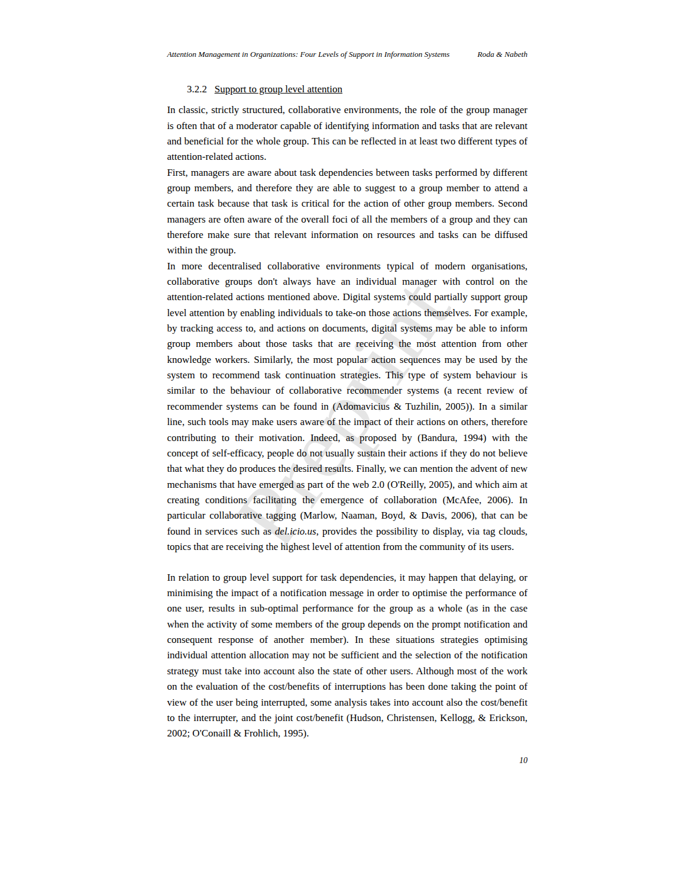Preprint
Attention Management in Organizations: Four Levels of Support in Information Systems Roda & Nabeth
3.2.2 Support to group level attention
In classic, strictly structured, collaborative environments, the role of the group manager is often that of a moderator capable of identifying information and tasks that are relevant and beneficial for the whole group. This can be reflected in at least two different types of attention-related actions.
First, managers are aware about task dependencies between tasks performed by different group members, and therefore they are able to suggest to a group member to attend a certain task because that task is critical for the action of other group members. Second managers are often aware of the overall foci of all the members of a group and they can therefore make sure that relevant information on resources and tasks can be diffused within the group.
In more decentralised collaborative environments typical of modern organisations, collaborative groups don't always have an individual manager with control on the attention-related actions mentioned above. Digital systems could partially support group level attention by enabling individuals to take-on those actions themselves. For example, by tracking access to, and actions on documents, digital systems may be able to inform group members about those tasks that are receiving the most attention from other knowledge workers. Similarly, the most popular action sequences may be used by the system to recommend task continuation strategies. This type of system behaviour is similar to the behaviour of collaborative recommender systems (a recent review of recommender systems can be found in (Adomavicius & Tuzhilin, 2005)). In a similar line, such tools may make users aware of the impact of their actions on others, therefore contributing to their motivation. Indeed, as proposed by (Bandura, 1994) with the concept of self-efficacy, people do not usually sustain their actions if they do not believe that what they do produces the desired results. Finally, we can mention the advent of new mechanisms that have emerged as part of the web 2.0 (O'Reilly, 2005), and which aim at creating conditions facilitating the emergence of collaboration (McAfee, 2006). In particular collaborative tagging (Marlow, Naaman, Boyd, & Davis, 2006), that can be found in services such as del.icio.us, provides the possibility to display, via tag clouds, topics that are receiving the highest level of attention from the community of its users.
In relation to group level support for task dependencies, it may happen that delaying, or minimising the impact of a notification message in order to optimise the performance of one user, results in sub-optimal performance for the group as a whole (as in the case when the activity of some members of the group depends on the prompt notification and consequent response of another member). In these situations strategies optimising individual attention allocation may not be sufficient and the selection of the notification strategy must take into account also the state of other users. Although most of the work on the evaluation of the cost/benefits of interruptions has been done taking the point of view of the user being interrupted, some analysis takes into account also the cost/benefit to the interrupter, and the joint cost/benefit (Hudson, Christensen, Kellogg, & Erickson, 2002; O'Conaill & Frohlich, 1995).
10